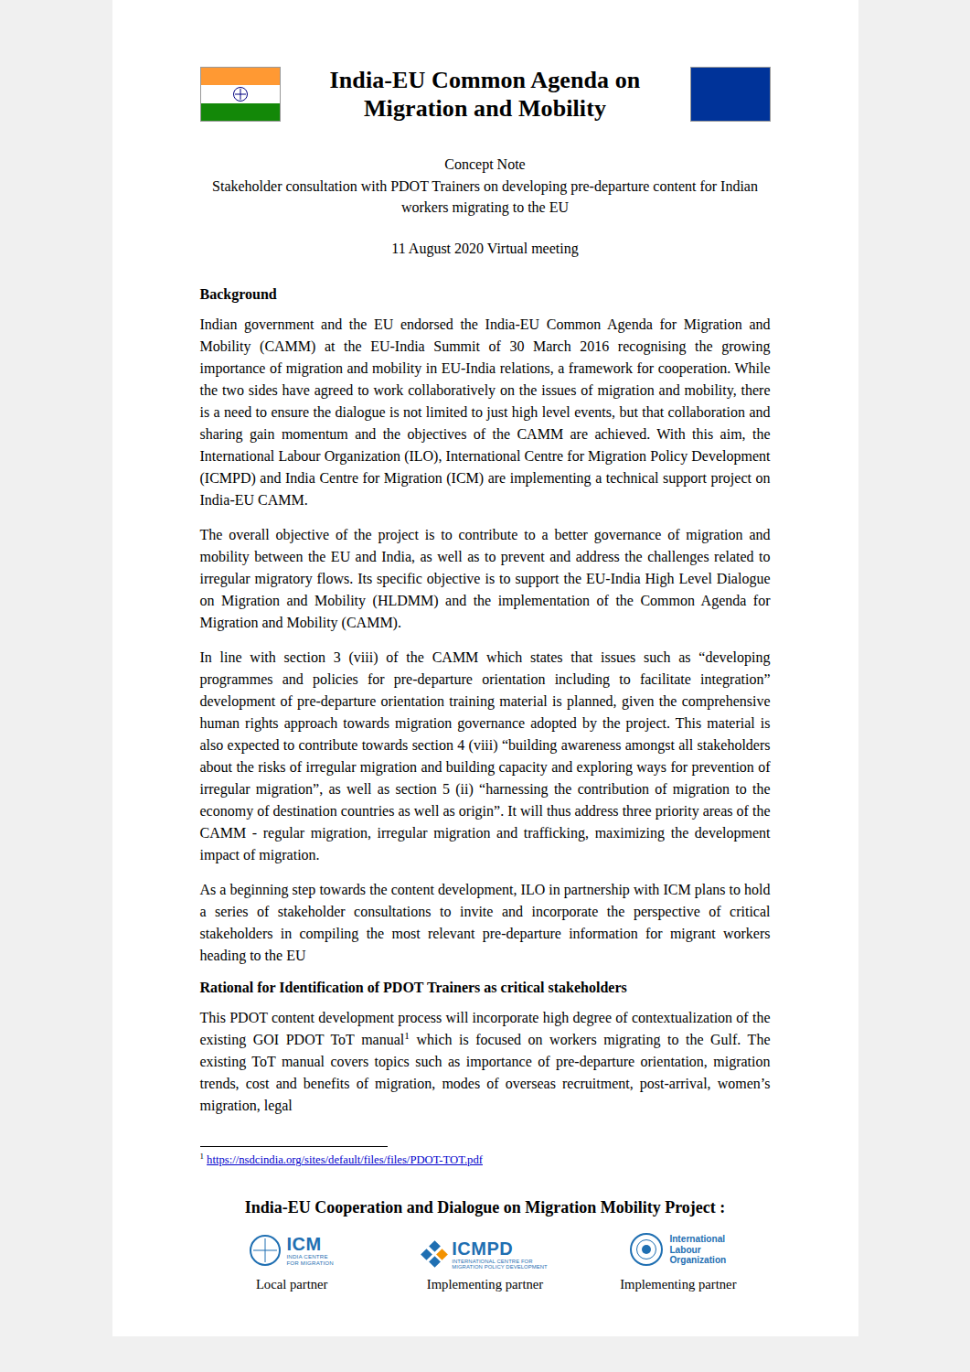India-EU Common Agenda on Migration and Mobility
Concept Note Stakeholder consultation with PDOT Trainers on developing pre-departure content for Indian workers migrating to the EU
11 August 2020 Virtual meeting
Background
Indian government and the EU endorsed the India-EU Common Agenda for Migration and Mobility (CAMM) at the EU-India Summit of 30 March 2016 recognising the growing importance of migration and mobility in EU-India relations, a framework for cooperation. While the two sides have agreed to work collaboratively on the issues of migration and mobility, there is a need to ensure the dialogue is not limited to just high level events, but that collaboration and sharing gain momentum and the objectives of the CAMM are achieved. With this aim, the International Labour Organization (ILO), International Centre for Migration Policy Development (ICMPD) and India Centre for Migration (ICM) are implementing a technical support project on India-EU CAMM.
The overall objective of the project is to contribute to a better governance of migration and mobility between the EU and India, as well as to prevent and address the challenges related to irregular migratory flows. Its specific objective is to support the EU-India High Level Dialogue on Migration and Mobility (HLDMM) and the implementation of the Common Agenda for Migration and Mobility (CAMM).
In line with section 3 (viii) of the CAMM which states that issues such as “developing programmes and policies for pre-departure orientation including to facilitate integration” development of pre-departure orientation training material is planned, given the comprehensive human rights approach towards migration governance adopted by the project. This material is also expected to contribute towards section 4 (viii) “building awareness amongst all stakeholders about the risks of irregular migration and building capacity and exploring ways for prevention of irregular migration”, as well as section 5 (ii) “harnessing the contribution of migration to the economy of destination countries as well as origin”. It will thus address three priority areas of the CAMM - regular migration, irregular migration and trafficking, maximizing the development impact of migration.
As a beginning step towards the content development, ILO in partnership with ICM plans to hold a series of stakeholder consultations to invite and incorporate the perspective of critical stakeholders in compiling the most relevant pre-departure information for migrant workers heading to the EU
Rational for Identification of PDOT Trainers as critical stakeholders
This PDOT content development process will incorporate high degree of contextualization of the existing GOI PDOT ToT manual1 which is focused on workers migrating to the Gulf. The existing ToT manual covers topics such as importance of pre-departure orientation, migration trends, cost and benefits of migration, modes of overseas recruitment, post-arrival, women’s migration, legal
1 https://nsdcindia.org/sites/default/files/files/PDOT-TOT.pdf
India-EU Cooperation and Dialogue on Migration Mobility Project :
ICM India Centre for Migration
ICMPD International Centre for Migration Policy Development
International
Labour
Organization
Local partner
Implementing partner
Implementing partner